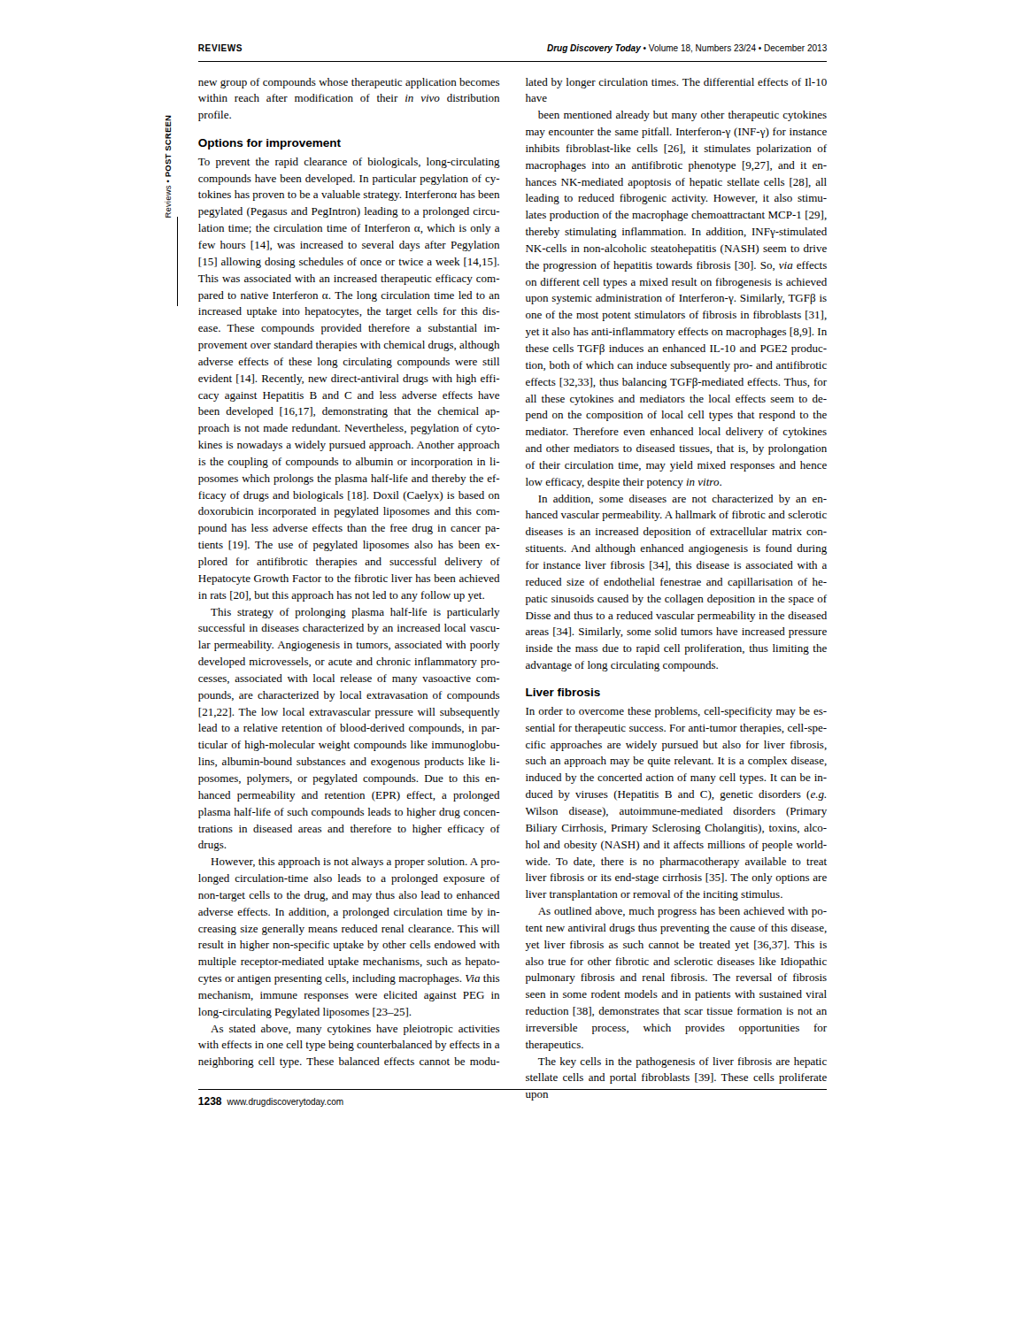REVIEWS
Drug Discovery Today • Volume 18, Numbers 23/24 • December 2013
Reviews • POST SCREEN
new group of compounds whose therapeutic application becomes within reach after modification of their in vivo distribution profile.
Options for improvement
To prevent the rapid clearance of biologicals, long-circulating compounds have been developed. In particular pegylation of cytokines has proven to be a valuable strategy. Interferonα has been pegylated (Pegasus and PegIntron) leading to a prolonged circulation time; the circulation time of Interferon α, which is only a few hours [14], was increased to several days after Pegylation [15] allowing dosing schedules of once or twice a week [14,15]. This was associated with an increased therapeutic efficacy compared to native Interferon α. The long circulation time led to an increased uptake into hepatocytes, the target cells for this disease. These compounds provided therefore a substantial improvement over standard therapies with chemical drugs, although adverse effects of these long circulating compounds were still evident [14]. Recently, new direct-antiviral drugs with high efficacy against Hepatitis B and C and less adverse effects have been developed [16,17], demonstrating that the chemical approach is not made redundant. Nevertheless, pegylation of cytokines is nowadays a widely pursued approach. Another approach is the coupling of compounds to albumin or incorporation in liposomes which prolongs the plasma half-life and thereby the efficacy of drugs and biologicals [18]. Doxil (Caelyx) is based on doxorubicin incorporated in pegylated liposomes and this compound has less adverse effects than the free drug in cancer patients [19]. The use of pegylated liposomes also has been explored for antifibrotic therapies and successful delivery of Hepatocyte Growth Factor to the fibrotic liver has been achieved in rats [20], but this approach has not led to any follow up yet.
This strategy of prolonging plasma half-life is particularly successful in diseases characterized by an increased local vascular permeability. Angiogenesis in tumors, associated with poorly developed microvessels, or acute and chronic inflammatory processes, associated with local release of many vasoactive compounds, are characterized by local extravasation of compounds [21,22]. The low local extravascular pressure will subsequently lead to a relative retention of blood-derived compounds, in particular of high-molecular weight compounds like immunoglobulins, albumin-bound substances and exogenous products like liposomes, polymers, or pegylated compounds. Due to this enhanced permeability and retention (EPR) effect, a prolonged plasma half-life of such compounds leads to higher drug concentrations in diseased areas and therefore to higher efficacy of drugs.
However, this approach is not always a proper solution. A prolonged circulation-time also leads to a prolonged exposure of non-target cells to the drug, and may thus also lead to enhanced adverse effects. In addition, a prolonged circulation time by increasing size generally means reduced renal clearance. This will result in higher non-specific uptake by other cells endowed with multiple receptor-mediated uptake mechanisms, such as hepatocytes or antigen presenting cells, including macrophages. Via this mechanism, immune responses were elicited against PEG in long-circulating Pegylated liposomes [23–25].
As stated above, many cytokines have pleiotropic activities with effects in one cell type being counterbalanced by effects in a neighboring cell type. These balanced effects cannot be modulated by longer circulation times. The differential effects of Il-10 have
been mentioned already but many other therapeutic cytokines may encounter the same pitfall. Interferon-γ (INF-γ) for instance inhibits fibroblast-like cells [26], it stimulates polarization of macrophages into an antifibrotic phenotype [9,27], and it enhances NK-mediated apoptosis of hepatic stellate cells [28], all leading to reduced fibrogenic activity. However, it also stimulates production of the macrophage chemoattractant MCP-1 [29], thereby stimulating inflammation. In addition, INFγ-stimulated NK-cells in non-alcoholic steatohepatitis (NASH) seem to drive the progression of hepatitis towards fibrosis [30]. So, via effects on different cell types a mixed result on fibrogenesis is achieved upon systemic administration of Interferon-γ. Similarly, TGFβ is one of the most potent stimulators of fibrosis in fibroblasts [31], yet it also has anti-inflammatory effects on macrophages [8,9]. In these cells TGFβ induces an enhanced IL-10 and PGE2 production, both of which can induce subsequently pro- and antifibrotic effects [32,33], thus balancing TGFβ-mediated effects. Thus, for all these cytokines and mediators the local effects seem to depend on the composition of local cell types that respond to the mediator. Therefore even enhanced local delivery of cytokines and other mediators to diseased tissues, that is, by prolongation of their circulation time, may yield mixed responses and hence low efficacy, despite their potency in vitro.
In addition, some diseases are not characterized by an enhanced vascular permeability. A hallmark of fibrotic and sclerotic diseases is an increased deposition of extracellular matrix constituents. And although enhanced angiogenesis is found during for instance liver fibrosis [34], this disease is associated with a reduced size of endothelial fenestrae and capillarisation of hepatic sinusoids caused by the collagen deposition in the space of Disse and thus to a reduced vascular permeability in the diseased areas [34]. Similarly, some solid tumors have increased pressure inside the mass due to rapid cell proliferation, thus limiting the advantage of long circulating compounds.
Liver fibrosis
In order to overcome these problems, cell-specificity may be essential for therapeutic success. For anti-tumor therapies, cell-specific approaches are widely pursued but also for liver fibrosis, such an approach may be quite relevant. It is a complex disease, induced by the concerted action of many cell types. It can be induced by viruses (Hepatitis B and C), genetic disorders (e.g. Wilson disease), autoimmune-mediated disorders (Primary Biliary Cirrhosis, Primary Sclerosing Cholangitis), toxins, alcohol and obesity (NASH) and it affects millions of people world-wide. To date, there is no pharmacotherapy available to treat liver fibrosis or its end-stage cirrhosis [35]. The only options are liver transplantation or removal of the inciting stimulus.
As outlined above, much progress has been achieved with potent new antiviral drugs thus preventing the cause of this disease, yet liver fibrosis as such cannot be treated yet [36,37]. This is also true for other fibrotic and sclerotic diseases like Idiopathic pulmonary fibrosis and renal fibrosis. The reversal of fibrosis seen in some rodent models and in patients with sustained viral reduction [38], demonstrates that scar tissue formation is not an irreversible process, which provides opportunities for therapeutics.
The key cells in the pathogenesis of liver fibrosis are hepatic stellate cells and portal fibroblasts [39]. These cells proliferate upon
1238 www.drugdiscoverytoday.com